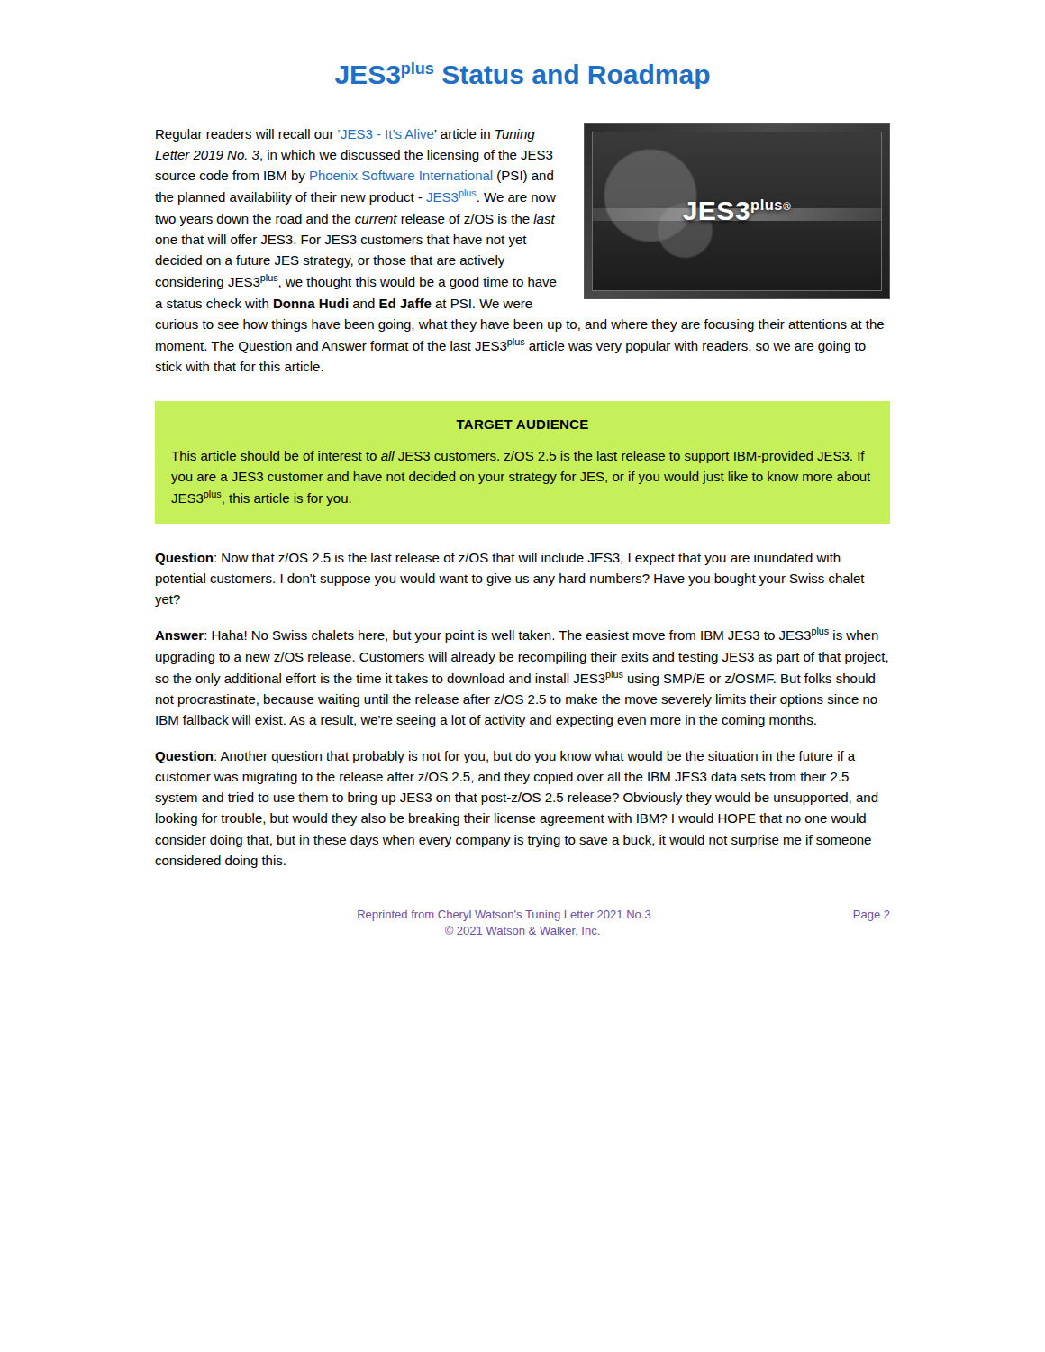JES3plus Status and Roadmap
JES3plus®
Regular readers will recall our ‘JES3 - It’s Alive’ article in Tuning Letter 2019 No. 3, in which we discussed the licensing of the JES3 source code from IBM by Phoenix Software International (PSI) and the planned availability of their new product - JES3plus. We are now two years down the road and the current release of z/OS is the last one that will offer JES3. For JES3 customers that have not yet decided on a future JES strategy, or those that are actively considering JES3plus, we thought this would be a good time to have a status check with Donna Hudi and Ed Jaffe at PSI. We were curious to see how things have been going, what they have been up to, and where they are focusing their attentions at the moment. The Question and Answer format of the last JES3plus article was very popular with readers, so we are going to stick with that for this article.
TARGET AUDIENCE
This article should be of interest to all JES3 customers. z/OS 2.5 is the last release to support IBM-provided JES3. If you are a JES3 customer and have not decided on your strategy for JES, or if you would just like to know more about JES3plus, this article is for you.
Question: Now that z/OS 2.5 is the last release of z/OS that will include JES3, I expect that you are inundated with potential customers. I don't suppose you would want to give us any hard numbers? Have you bought your Swiss chalet yet?
Answer: Haha! No Swiss chalets here, but your point is well taken. The easiest move from IBM JES3 to JES3plus is when upgrading to a new z/OS release. Customers will already be recompiling their exits and testing JES3 as part of that project, so the only additional effort is the time it takes to download and install JES3plus using SMP/E or z/OSMF. But folks should not procrastinate, because waiting until the release after z/OS 2.5 to make the move severely limits their options since no IBM fallback will exist. As a result, we're seeing a lot of activity and expecting even more in the coming months.
Question: Another question that probably is not for you, but do you know what would be the situation in the future if a customer was migrating to the release after z/OS 2.5, and they copied over all the IBM JES3 data sets from their 2.5 system and tried to use them to bring up JES3 on that post-z/OS 2.5 release? Obviously they would be unsupported, and looking for trouble, but would they also be breaking their license agreement with IBM? I would HOPE that no one would consider doing that, but in these days when every company is trying to save a buck, it would not surprise me if someone considered doing this.
Page 2 Reprinted from Cheryl Watson's Tuning Letter 2021 No.3
© 2021 Watson & Walker, Inc.